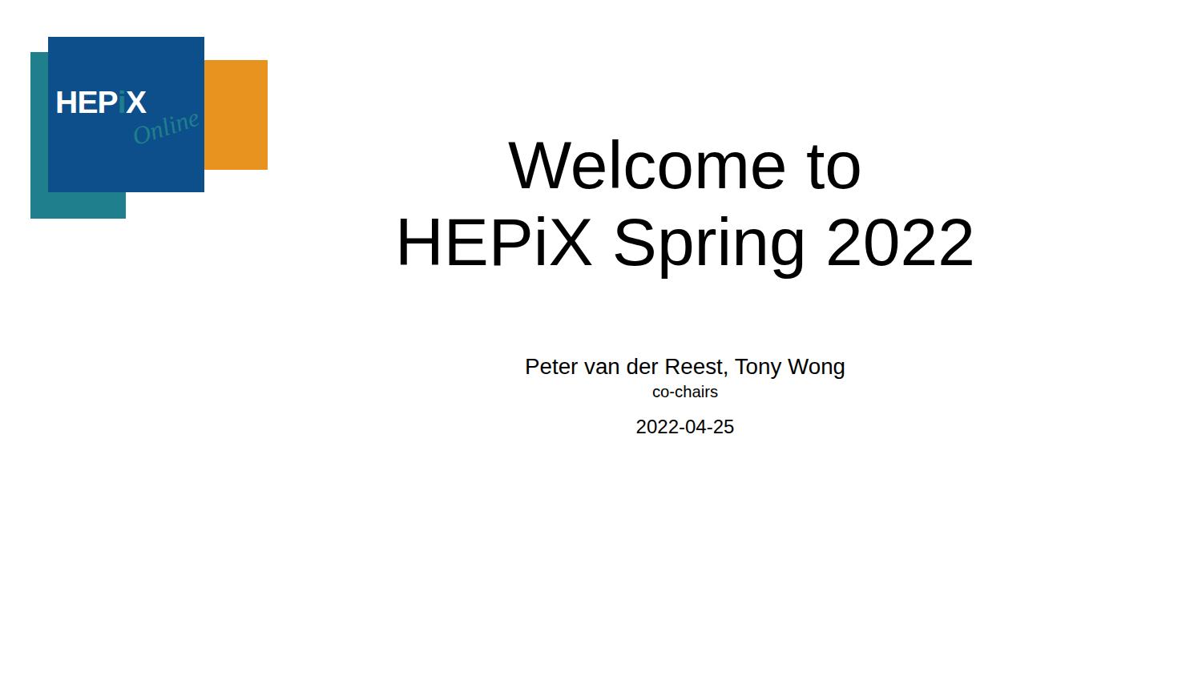HEPi X
Online
Welcome to
HEPiX Spring 2022
Peter van der Reest, Tony Wong
co-chairs
2022-04-25